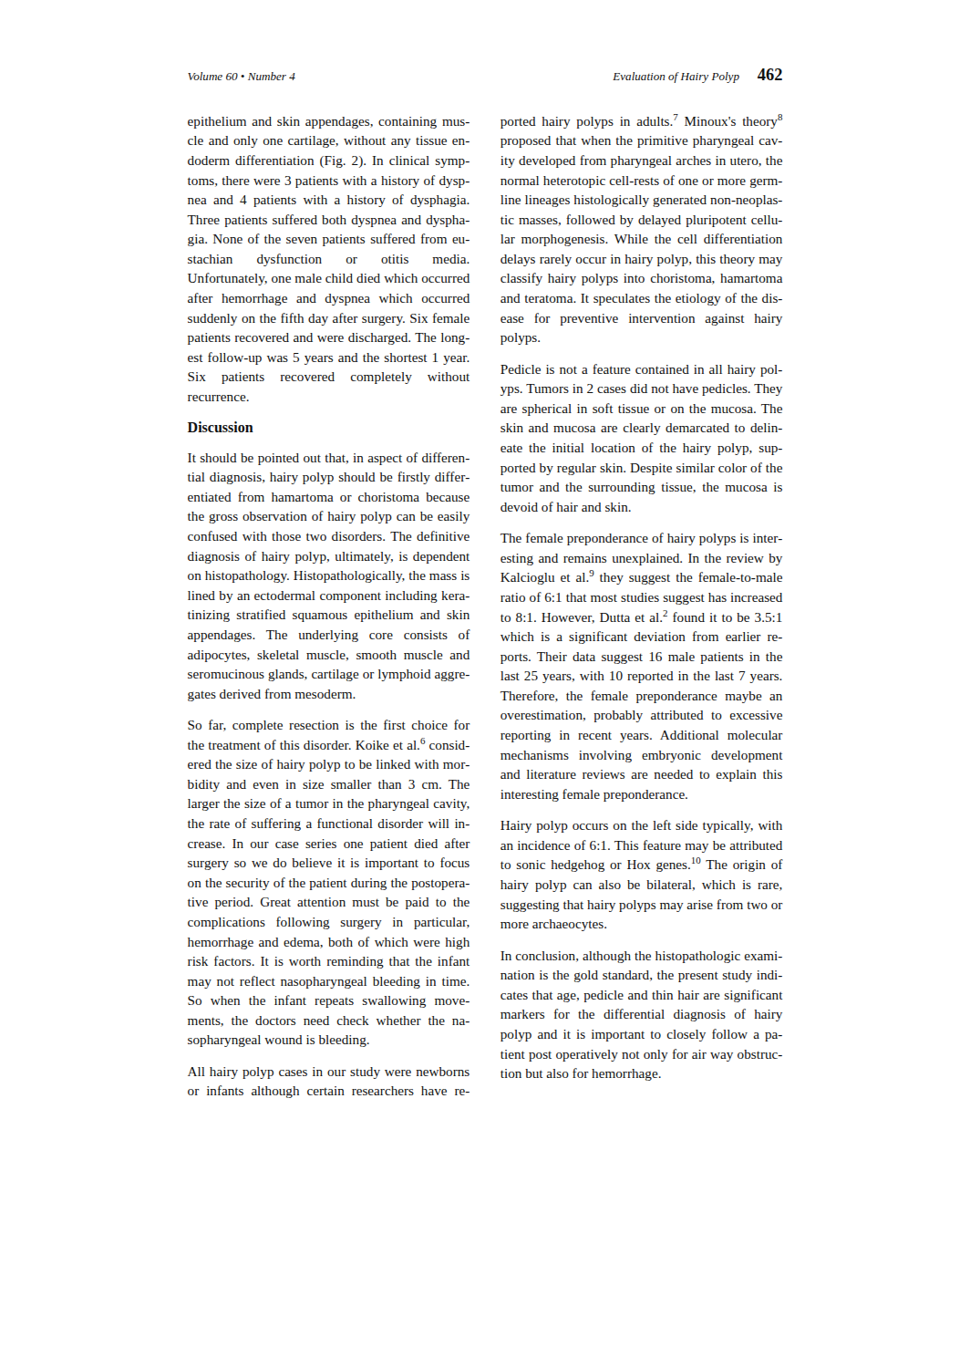Volume 60 • Number 4 Evaluation of Hairy Polyp 462
epithelium and skin appendages, containing muscle and only one cartilage, without any tissue endoderm differentiation (Fig. 2). In clinical symptoms, there were 3 patients with a history of dyspnea and 4 patients with a history of dysphagia. Three patients suffered both dyspnea and dysphagia. None of the seven patients suffered from eustachian dysfunction or otitis media. Unfortunately, one male child died which occurred after hemorrhage and dyspnea which occurred suddenly on the fifth day after surgery. Six female patients recovered and were discharged. The longest follow-up was 5 years and the shortest 1 year. Six patients recovered completely without recurrence.
Discussion
It should be pointed out that, in aspect of differential diagnosis, hairy polyp should be firstly differentiated from hamartoma or choristoma because the gross observation of hairy polyp can be easily confused with those two disorders. The definitive diagnosis of hairy polyp, ultimately, is dependent on histopathology. Histopathologically, the mass is lined by an ectodermal component including keratinizing stratified squamous epithelium and skin appendages. The underlying core consists of adipocytes, skeletal muscle, smooth muscle and seromucinous glands, cartilage or lymphoid aggregates derived from mesoderm.
So far, complete resection is the first choice for the treatment of this disorder. Koike et al.6 considered the size of hairy polyp to be linked with morbidity and even in size smaller than 3 cm. The larger the size of a tumor in the pharyngeal cavity, the rate of suffering a functional disorder will increase. In our case series one patient died after surgery so we do believe it is important to focus on the security of the patient during the postoperative period. Great attention must be paid to the complications following surgery in particular, hemorrhage and edema, both of which were high risk factors. It is worth reminding that the infant may not reflect nasopharyngeal bleeding in time. So when the infant repeats swallowing movements, the doctors need check whether the nasopharyngeal wound is bleeding.
All hairy polyp cases in our study were newborns or infants although certain researchers have reported hairy polyps in adults.7 Minoux's theory8 proposed that when the primitive pharyngeal cavity developed from pharyngeal arches in utero, the normal heterotopic cell-rests of one or more germ-line lineages histologically generated non-neoplastic masses, followed by delayed pluripotent cellular morphogenesis. While the cell differentiation delays rarely occur in hairy polyp, this theory may classify hairy polyps into choristoma, hamartoma and teratoma. It speculates the etiology of the disease for preventive intervention against hairy polyps.
Pedicle is not a feature contained in all hairy polyps. Tumors in 2 cases did not have pedicles. They are spherical in soft tissue or on the mucosa. The skin and mucosa are clearly demarcated to delineate the initial location of the hairy polyp, supported by regular skin. Despite similar color of the tumor and the surrounding tissue, the mucosa is devoid of hair and skin.
The female preponderance of hairy polyps is interesting and remains unexplained. In the review by Kalcioglu et al.9 they suggest the female-to-male ratio of 6:1 that most studies suggest has increased to 8:1. However, Dutta et al.2 found it to be 3.5:1 which is a significant deviation from earlier reports. Their data suggest 16 male patients in the last 25 years, with 10 reported in the last 7 years. Therefore, the female preponderance maybe an overestimation, probably attributed to excessive reporting in recent years. Additional molecular mechanisms involving embryonic development and literature reviews are needed to explain this interesting female preponderance.
Hairy polyp occurs on the left side typically, with an incidence of 6:1. This feature may be attributed to sonic hedgehog or Hox genes.10 The origin of hairy polyp can also be bilateral, which is rare, suggesting that hairy polyps may arise from two or more archaeocytes.
In conclusion, although the histopathologic examination is the gold standard, the present study indicates that age, pedicle and thin hair are significant markers for the differential diagnosis of hairy polyp and it is important to closely follow a patient post operatively not only for air way obstruction but also for hemorrhage.